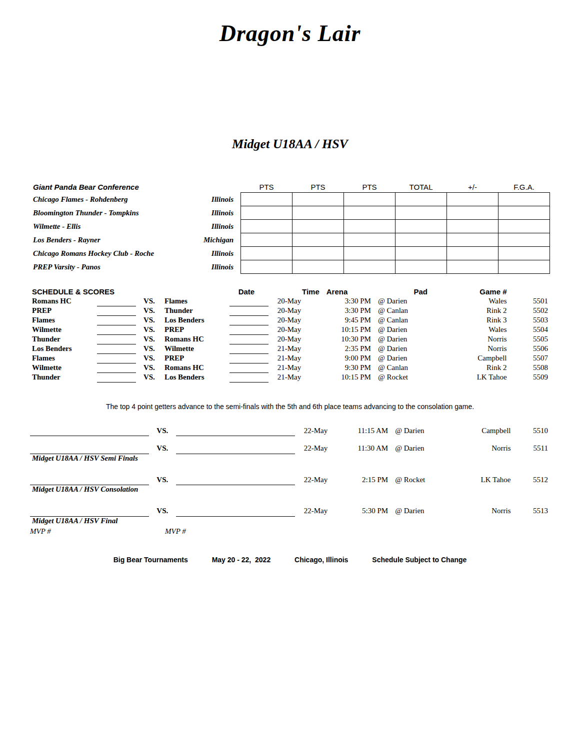Dragon's Lair
Midget U18AA / HSV
| Giant Panda Bear Conference | | PTS | PTS | PTS | TOTAL | +/- | F.G.A. |
| --- | --- | --- | --- | --- | --- | --- | --- |
| Chicago Flames - Rohdenberg | Illinois | | | | | | |
| Bloomington Thunder - Tompkins | Illinois | | | | | | |
| Wilmette - Ellis | Illinois | | | | | | |
| Los Benders - Rayner | Michigan | | | | | | |
| Chicago Romans Hockey Club - Roche | Illinois | | | | | | |
| PREP Varsity - Panos | Illinois | | | | | | |
| SCHEDULE & SCORES | | Date | Time | Arena | Pad | Game # |
| Romans HC | | VS. | Flames | | 20-May | 3:30 PM | @ Darien | Wales | 5501 |
| PREP | | VS. | Thunder | | 20-May | 3:30 PM | @ Canlan | Rink 2 | 5502 |
| Flames | | VS. | Los Benders | | 20-May | 9:45 PM | @ Canlan | Rink 3 | 5503 |
| Wilmette | | VS. | PREP | | 20-May | 10:15 PM | @ Darien | Wales | 5504 |
| Thunder | | VS. | Romans HC | | 20-May | 10:30 PM | @ Darien | Norris | 5505 |
| Los Benders | | VS. | Wilmette | | 21-May | 2:35 PM | @ Darien | Norris | 5506 |
| Flames | | VS. | PREP | | 21-May | 9:00 PM | @ Darien | Campbell | 5507 |
| Wilmette | | VS. | Romans HC | | 21-May | 9:30 PM | @ Canlan | Rink 2 | 5508 |
| Thunder | | VS. | Los Benders | | 21-May | 10:15 PM | @ Rocket | LK Tahoe | 5509 |
The top 4 point getters advance to the semi-finals with the 5th and 6th place teams advancing to the consolation game.
| | VS. | | 22-May | 11:15 AM | @ Darien | Campbell | 5510 |
| | VS. | | 22-May | 11:30 AM | @ Darien | Norris | 5511 |
| Midget U18AA / HSV Semi Finals | |
| | VS. | | 22-May | 2:15 PM | @ Rocket | LK Tahoe | 5512 |
| Midget U18AA / HSV Consolation | |
| | VS. | | 22-May | 5:30 PM | @ Darien | Norris | 5513 |
| Midget U18AA / HSV Final | |
MVP #MVP #
Big Bear Tournaments May 20 - 22, 2022 Chicago, Illinois Schedule Subject to Change